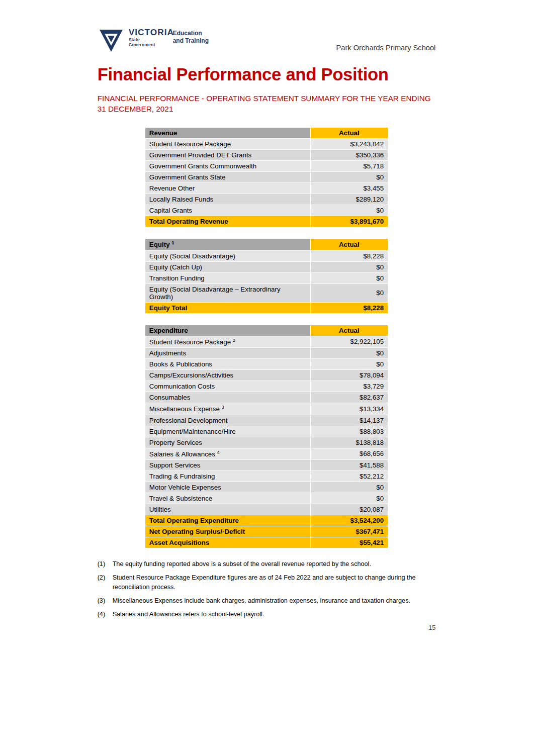VICTORIA State Government
Education
and Training
Park Orchards Primary School
Financial Performance and Position
Financial Performance - Operating Statement Summary for the Year Ending 31 December, 2021
| Revenue | Actual |
| Student Resource Package | $3,243,042 |
| Government Provided DET Grants | $350,336 |
| Government Grants Commonwealth | $5,718 |
| Government Grants State | $0 |
| Revenue Other | $3,455 |
| Locally Raised Funds | $289,120 |
| Capital Grants | $0 |
| Total Operating Revenue | $3,891,670 |
| Equity 1 | Actual |
| Equity (Social Disadvantage) | $8,228 |
| Equity (Catch Up) | $0 |
| Transition Funding | $0 |
| Equity (Social Disadvantage – Extraordinary Growth) | $0 |
| Equity Total | $8,228 |
| Expenditure | Actual |
| Student Resource Package 2 | $2,922,105 |
| Adjustments | $0 |
| Books & Publications | $0 |
| Camps/Excursions/Activities | $78,094 |
| Communication Costs | $3,729 |
| Consumables | $82,637 |
| Miscellaneous Expense 3 | $13,334 |
| Professional Development | $14,137 |
| Equipment/Maintenance/Hire | $88,803 |
| Property Services | $138,818 |
| Salaries & Allowances 4 | $68,656 |
| Support Services | $41,588 |
| Trading & Fundraising | $52,212 |
| Motor Vehicle Expenses | $0 |
| Travel & Subsistence | $0 |
| Utilities | $20,087 |
| Total Operating Expenditure | $3,524,200 |
| Net Operating Surplus/-Deficit | $367,471 |
| Asset Acquisitions | $55,421 |
The equity funding reported above is a subset of the overall revenue reported by the school.
Student Resource Package Expenditure figures are as of 24 Feb 2022 and are subject to change during the reconciliation process.
Miscellaneous Expenses include bank charges, administration expenses, insurance and taxation charges.
Salaries and Allowances refers to school-level payroll.
15